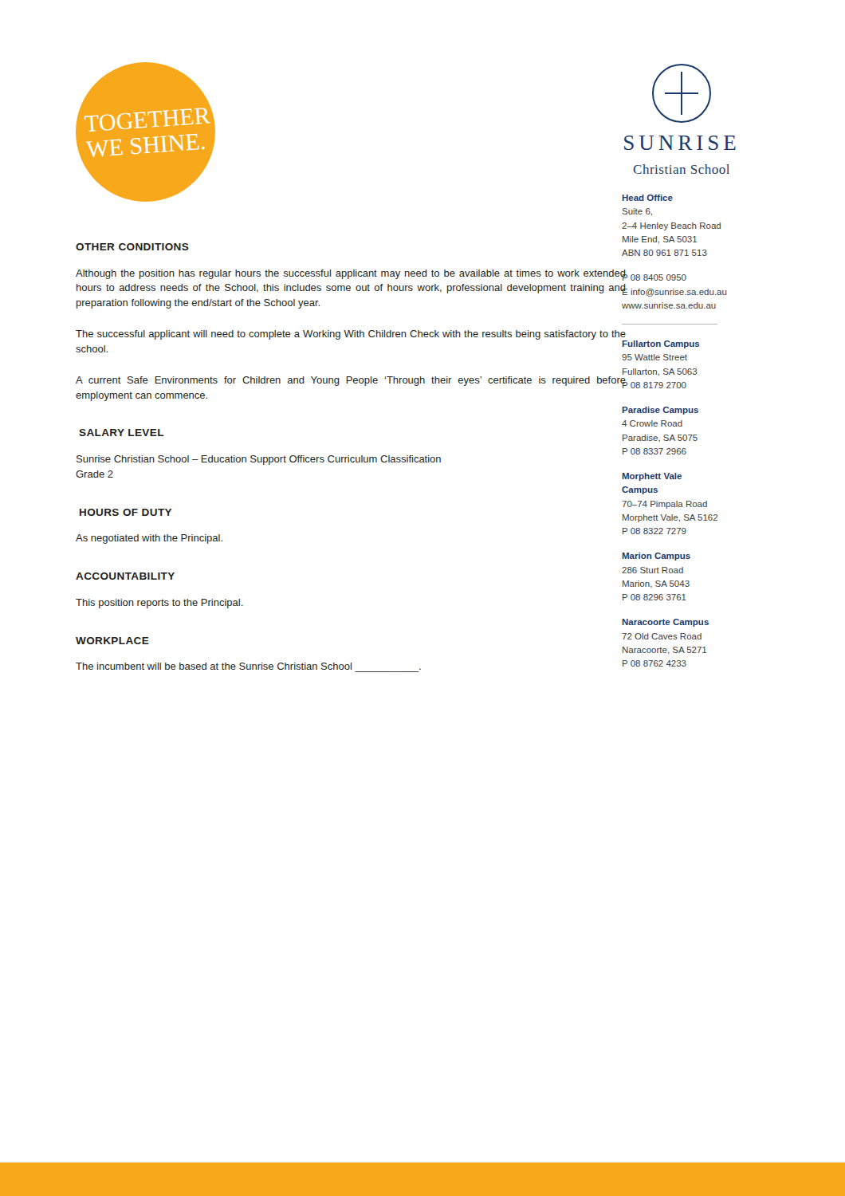TOGETHER
WE SHINE.
SUNRISE
Christian School
Head Office
Suite 6,
2–4 Henley Beach Road
Mile End, SA 5031
ABN 80 961 871 513
P 08 8405 0950
E info@sunrise.sa.edu.au
www.sunrise.sa.edu.au
Fullarton Campus
95 Wattle Street
Fullarton, SA 5063
P 08 8179 2700
Paradise Campus
4 Crowle Road
Paradise, SA 5075
P 08 8337 2966
Morphett Vale
Campus
70–74 Pimpala Road
Morphett Vale, SA 5162
P 08 8322 7279
Marion Campus
286 Sturt Road
Marion, SA 5043
P 08 8296 3761
Naracoorte Campus
72 Old Caves Road
Naracoorte, SA 5271
P 08 8762 4233
Other Conditions
Although the position has regular hours the successful applicant may need to be available at times to work extended hours to address needs of the School, this includes some out of hours work, professional development training and preparation following the end/start of the School year.
The successful applicant will need to complete a Working With Children Check with the results being satisfactory to the school.
A current Safe Environments for Children and Young People ‘Through their eyes’ certificate is required before employment can commence.
Salary Level
Sunrise Christian School – Education Support Officers Curriculum Classification
Grade 2
Hours of Duty
As negotiated with the Principal.
Accountability
This position reports to the Principal.
Workplace
The incumbent will be based at the Sunrise Christian School ___________.